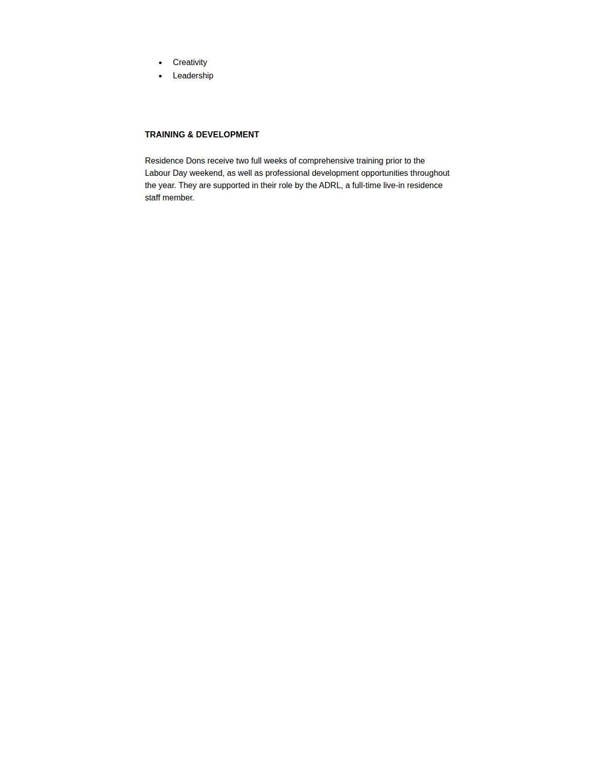Creativity
Leadership
TRAINING & DEVELOPMENT
Residence Dons receive two full weeks of comprehensive training prior to the Labour Day weekend, as well as professional development opportunities throughout the year. They are supported in their role by the ADRL, a full-time live-in residence staff member.